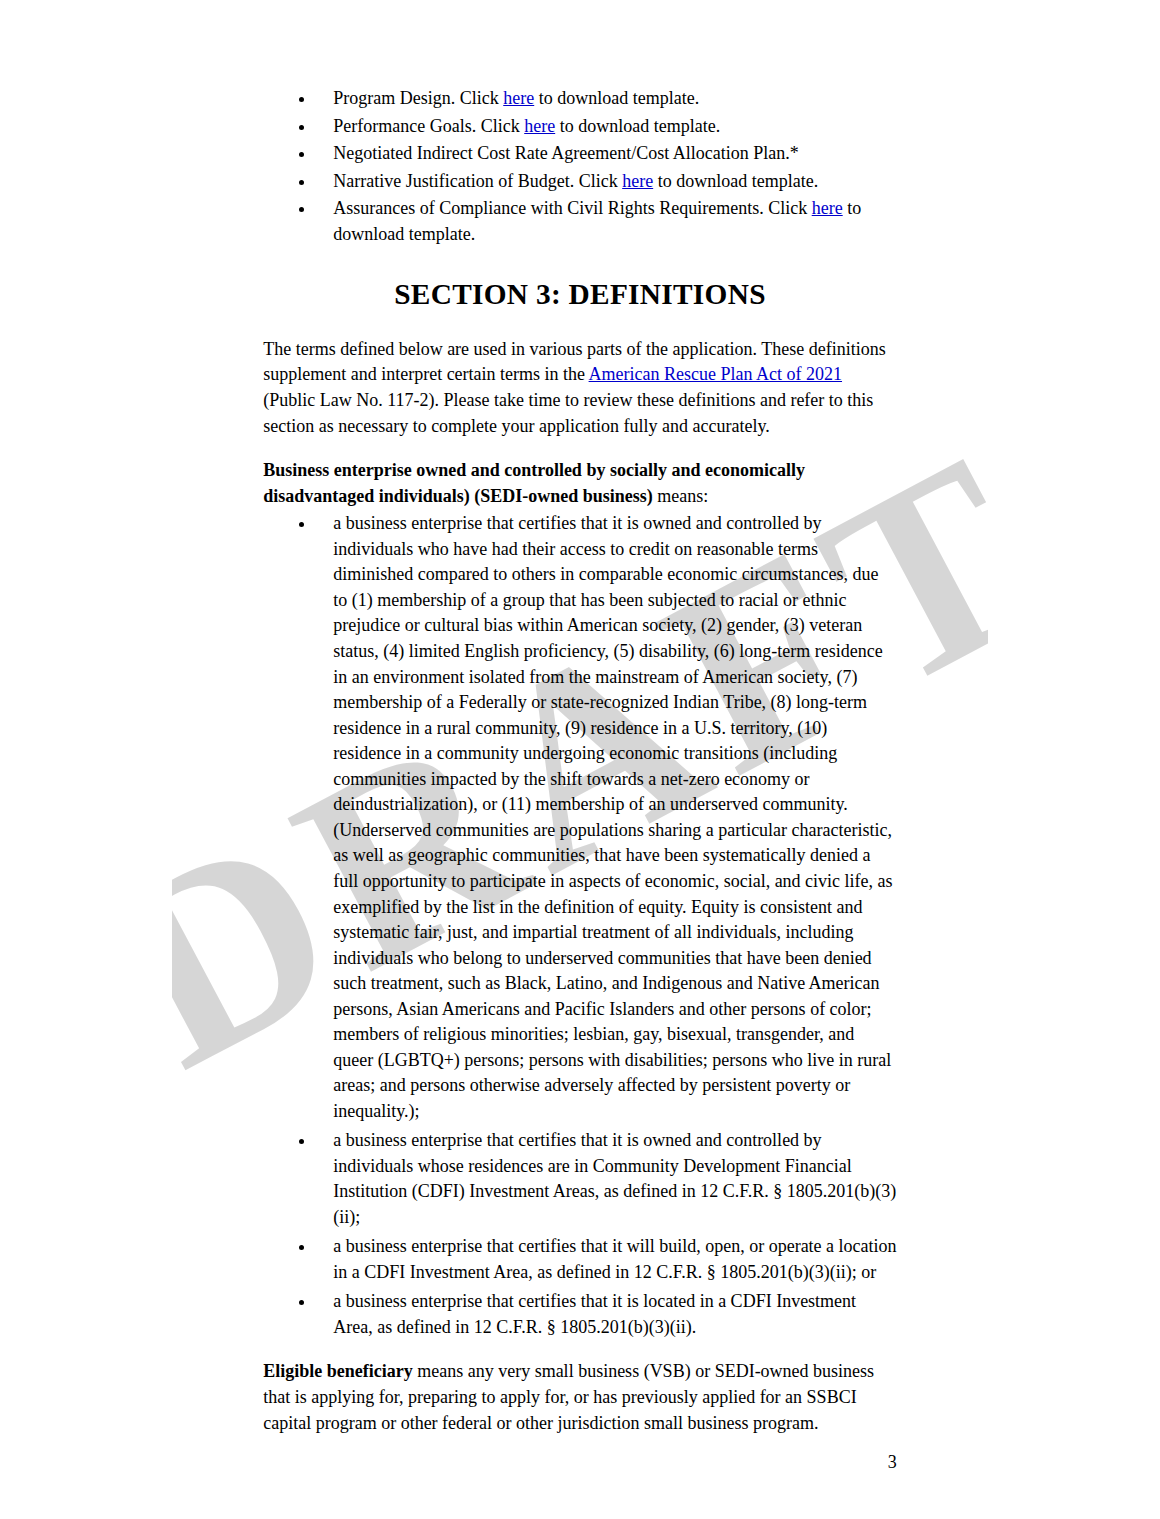DRAFT
Program Design. Click here to download template.
Performance Goals. Click here to download template.
Negotiated Indirect Cost Rate Agreement/Cost Allocation Plan.*
Narrative Justification of Budget. Click here to download template.
Assurances of Compliance with Civil Rights Requirements. Click here to download template.
SECTION 3: DEFINITIONS
The terms defined below are used in various parts of the application. These definitions supplement and interpret certain terms in the American Rescue Plan Act of 2021 (Public Law No. 117-2). Please take time to review these definitions and refer to this section as necessary to complete your application fully and accurately.
Business enterprise owned and controlled by socially and economically disadvantaged individuals) (SEDI-owned business) means:
a business enterprise that certifies that it is owned and controlled by individuals who have had their access to credit on reasonable terms diminished compared to others in comparable economic circumstances, due to (1) membership of a group that has been subjected to racial or ethnic prejudice or cultural bias within American society, (2) gender, (3) veteran status, (4) limited English proficiency, (5) disability, (6) long-term residence in an environment isolated from the mainstream of American society, (7) membership of a Federally or state-recognized Indian Tribe, (8) long-term residence in a rural community, (9) residence in a U.S. territory, (10) residence in a community undergoing economic transitions (including communities impacted by the shift towards a net-zero economy or deindustrialization), or (11) membership of an underserved community. (Underserved communities are populations sharing a particular characteristic, as well as geographic communities, that have been systematically denied a full opportunity to participate in aspects of economic, social, and civic life, as exemplified by the list in the definition of equity. Equity is consistent and systematic fair, just, and impartial treatment of all individuals, including individuals who belong to underserved communities that have been denied such treatment, such as Black, Latino, and Indigenous and Native American persons, Asian Americans and Pacific Islanders and other persons of color; members of religious minorities; lesbian, gay, bisexual, transgender, and queer (LGBTQ+) persons; persons with disabilities; persons who live in rural areas; and persons otherwise adversely affected by persistent poverty or inequality.);
a business enterprise that certifies that it is owned and controlled by individuals whose residences are in Community Development Financial Institution (CDFI) Investment Areas, as defined in 12 C.F.R. § 1805.201(b)(3)(ii);
a business enterprise that certifies that it will build, open, or operate a location in a CDFI Investment Area, as defined in 12 C.F.R. § 1805.201(b)(3)(ii); or
a business enterprise that certifies that it is located in a CDFI Investment Area, as defined in 12 C.F.R. § 1805.201(b)(3)(ii).
Eligible beneficiary means any very small business (VSB) or SEDI-owned business that is applying for, preparing to apply for, or has previously applied for an SSBCI capital program or other federal or other jurisdiction small business program.
3